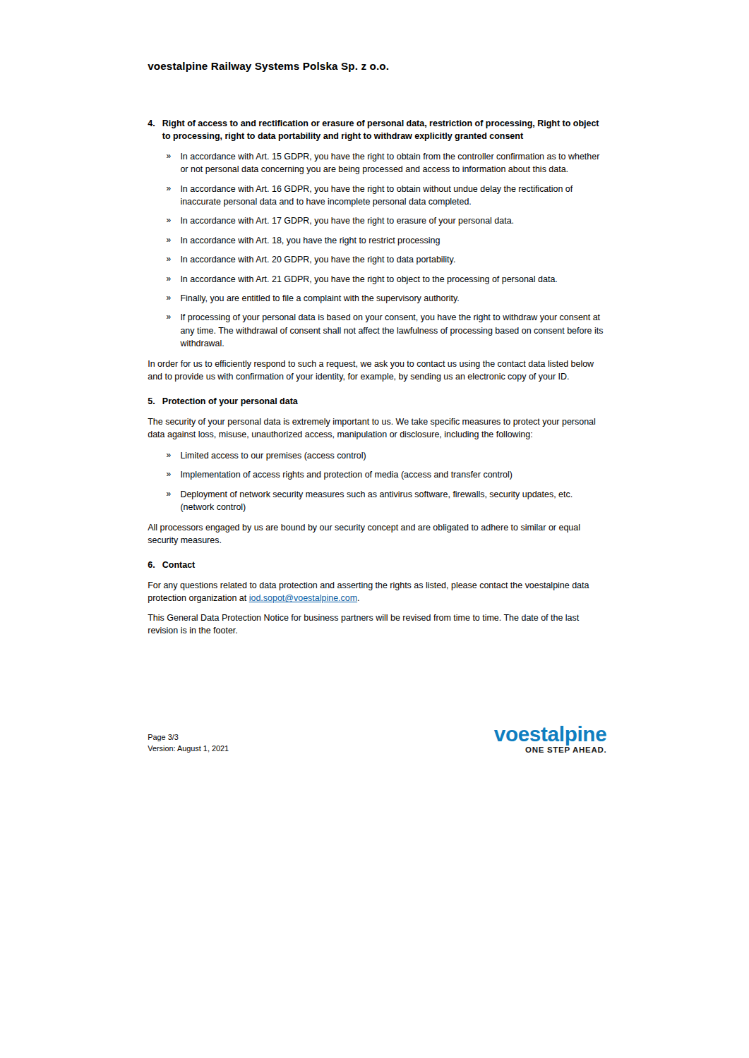voestalpine Railway Systems Polska Sp. z o.o.
4. Right of access to and rectification or erasure of personal data, restriction of processing, Right to object to processing, right to data portability and right to withdraw explicitly granted consent
In accordance with Art. 15 GDPR, you have the right to obtain from the controller confirmation as to whether or not personal data concerning you are being processed and access to information about this data.
In accordance with Art. 16 GDPR, you have the right to obtain without undue delay the rectification of inaccurate personal data and to have incomplete personal data completed.
In accordance with Art. 17 GDPR, you have the right to erasure of your personal data.
In accordance with Art. 18, you have the right to restrict processing
In accordance with Art. 20 GDPR, you have the right to data portability.
In accordance with Art. 21 GDPR, you have the right to object to the processing of personal data.
Finally, you are entitled to file a complaint with the supervisory authority.
If processing of your personal data is based on your consent, you have the right to withdraw your consent at any time. The withdrawal of consent shall not affect the lawfulness of processing based on consent before its withdrawal.
In order for us to efficiently respond to such a request, we ask you to contact us using the contact data listed below and to provide us with confirmation of your identity, for example, by sending us an electronic copy of your ID.
5. Protection of your personal data
The security of your personal data is extremely important to us. We take specific measures to protect your personal data against loss, misuse, unauthorized access, manipulation or disclosure, including the following:
Limited access to our premises (access control)
Implementation of access rights and protection of media (access and transfer control)
Deployment of network security measures such as antivirus software, firewalls, security updates, etc. (network control)
All processors engaged by us are bound by our security concept and are obligated to adhere to similar or equal security measures.
6. Contact
For any questions related to data protection and asserting the rights as listed, please contact the voestalpine data protection organization at iod.sopot@voestalpine.com.
This General Data Protection Notice for business partners will be revised from time to time. The date of the last revision is in the footer.
Page 3/3
Version: August 1, 2021
voestalpine
One step ahead.